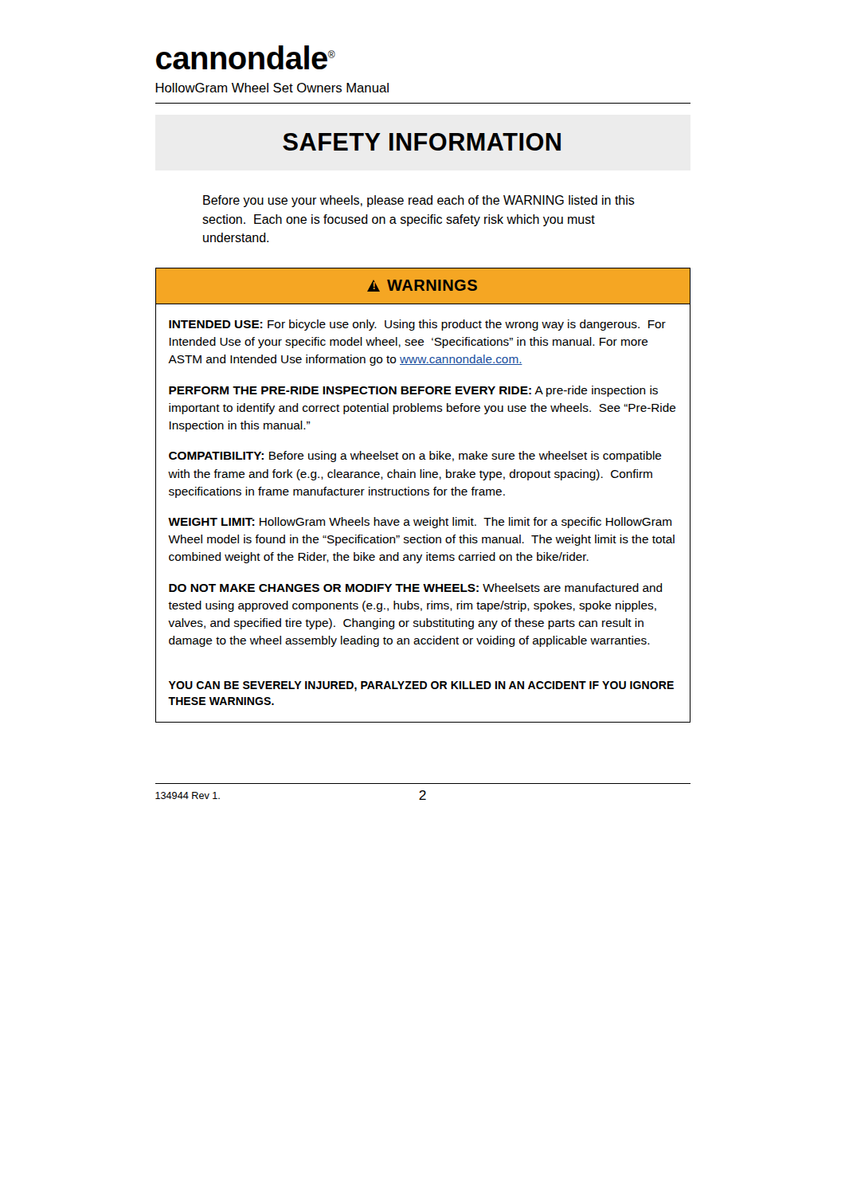cannondale®
HollowGram Wheel Set Owners Manual
SAFETY INFORMATION
Before you use your wheels, please read each of the WARNING listed in this section. Each one is focused on a specific safety risk which you must understand.
WARNINGS
INTENDED USE: For bicycle use only. Using this product the wrong way is dangerous. For Intended Use of your specific model wheel, see ‘Specifications” in this manual. For more ASTM and Intended Use information go to www.cannondale.com.
PERFORM THE PRE-RIDE INSPECTION BEFORE EVERY RIDE: A pre-ride inspection is important to identify and correct potential problems before you use the wheels. See “Pre-Ride Inspection in this manual.”
COMPATIBILITY: Before using a wheelset on a bike, make sure the wheelset is compatible with the frame and fork (e.g., clearance, chain line, brake type, dropout spacing). Confirm specifications in frame manufacturer instructions for the frame.
WEIGHT LIMIT: HollowGram Wheels have a weight limit. The limit for a specific HollowGram Wheel model is found in the “Specification” section of this manual. The weight limit is the total combined weight of the Rider, the bike and any items carried on the bike/rider.
DO NOT MAKE CHANGES OR MODIFY THE WHEELS: Wheelsets are manufactured and tested using approved components (e.g., hubs, rims, rim tape/strip, spokes, spoke nipples, valves, and specified tire type). Changing or substituting any of these parts can result in damage to the wheel assembly leading to an accident or voiding of applicable warranties.
YOU CAN BE SEVERELY INJURED, PARALYZED OR KILLED IN AN ACCIDENT IF YOU IGNORE THESE WARNINGS.
134944 Rev 1. 2